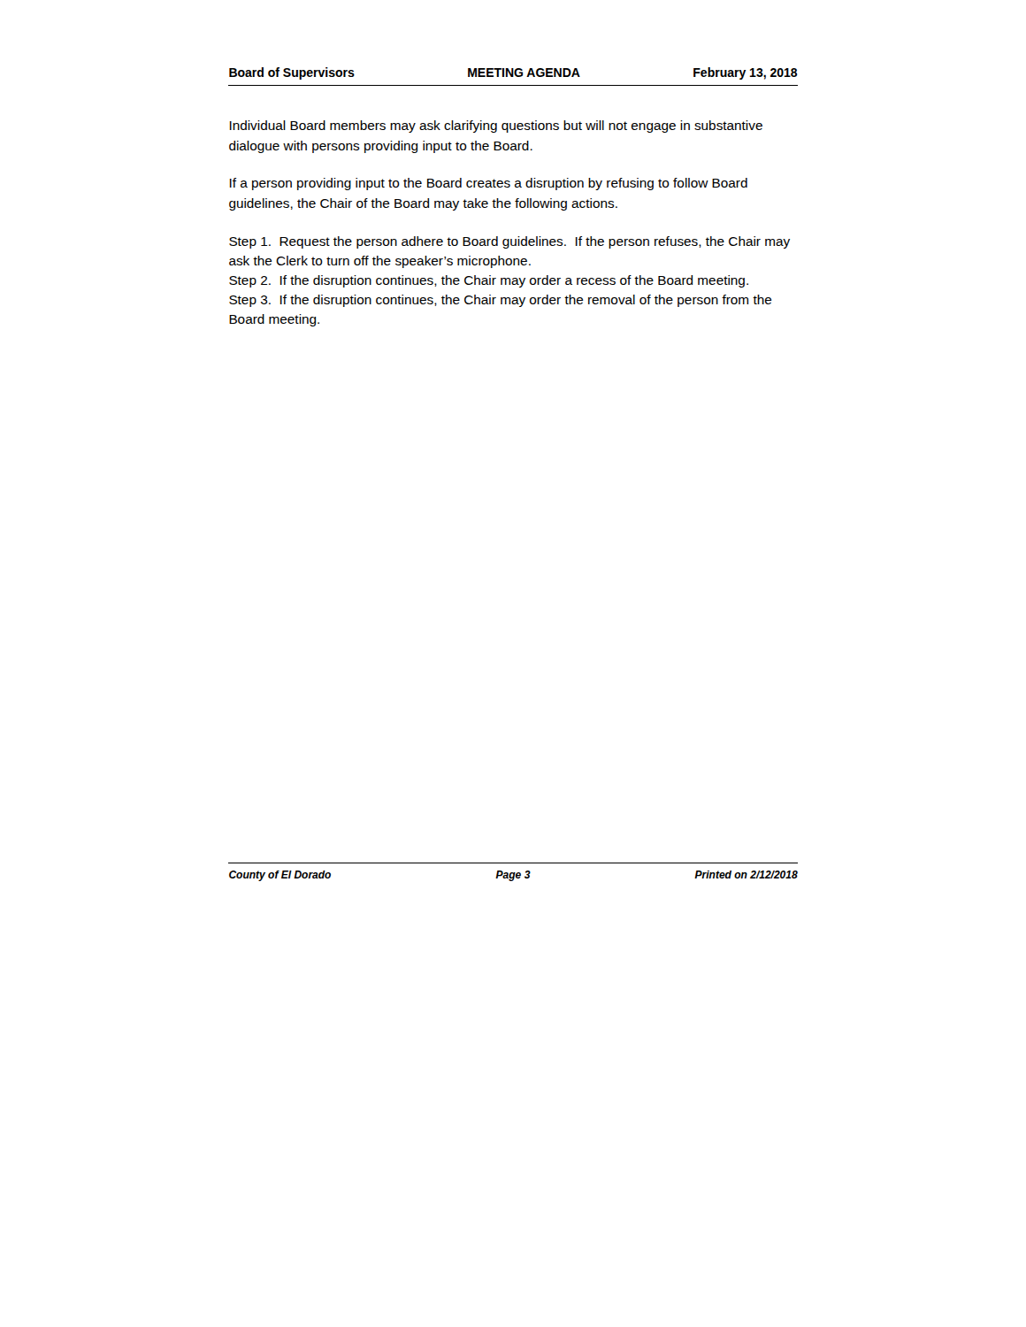Board of Supervisors
MEETING AGENDA
February 13, 2018
Individual Board members may ask clarifying questions but will not engage in substantive dialogue with persons providing input to the Board.
If a person providing input to the Board creates a disruption by refusing to follow Board guidelines, the Chair of the Board may take the following actions.
Step 1. Request the person adhere to Board guidelines. If the person refuses, the Chair may ask the Clerk to turn off the speaker’s microphone.
Step 2. If the disruption continues, the Chair may order a recess of the Board meeting.
Step 3. If the disruption continues, the Chair may order the removal of the person from the Board meeting.
County of El Dorado
Page 3
Printed on 2/12/2018